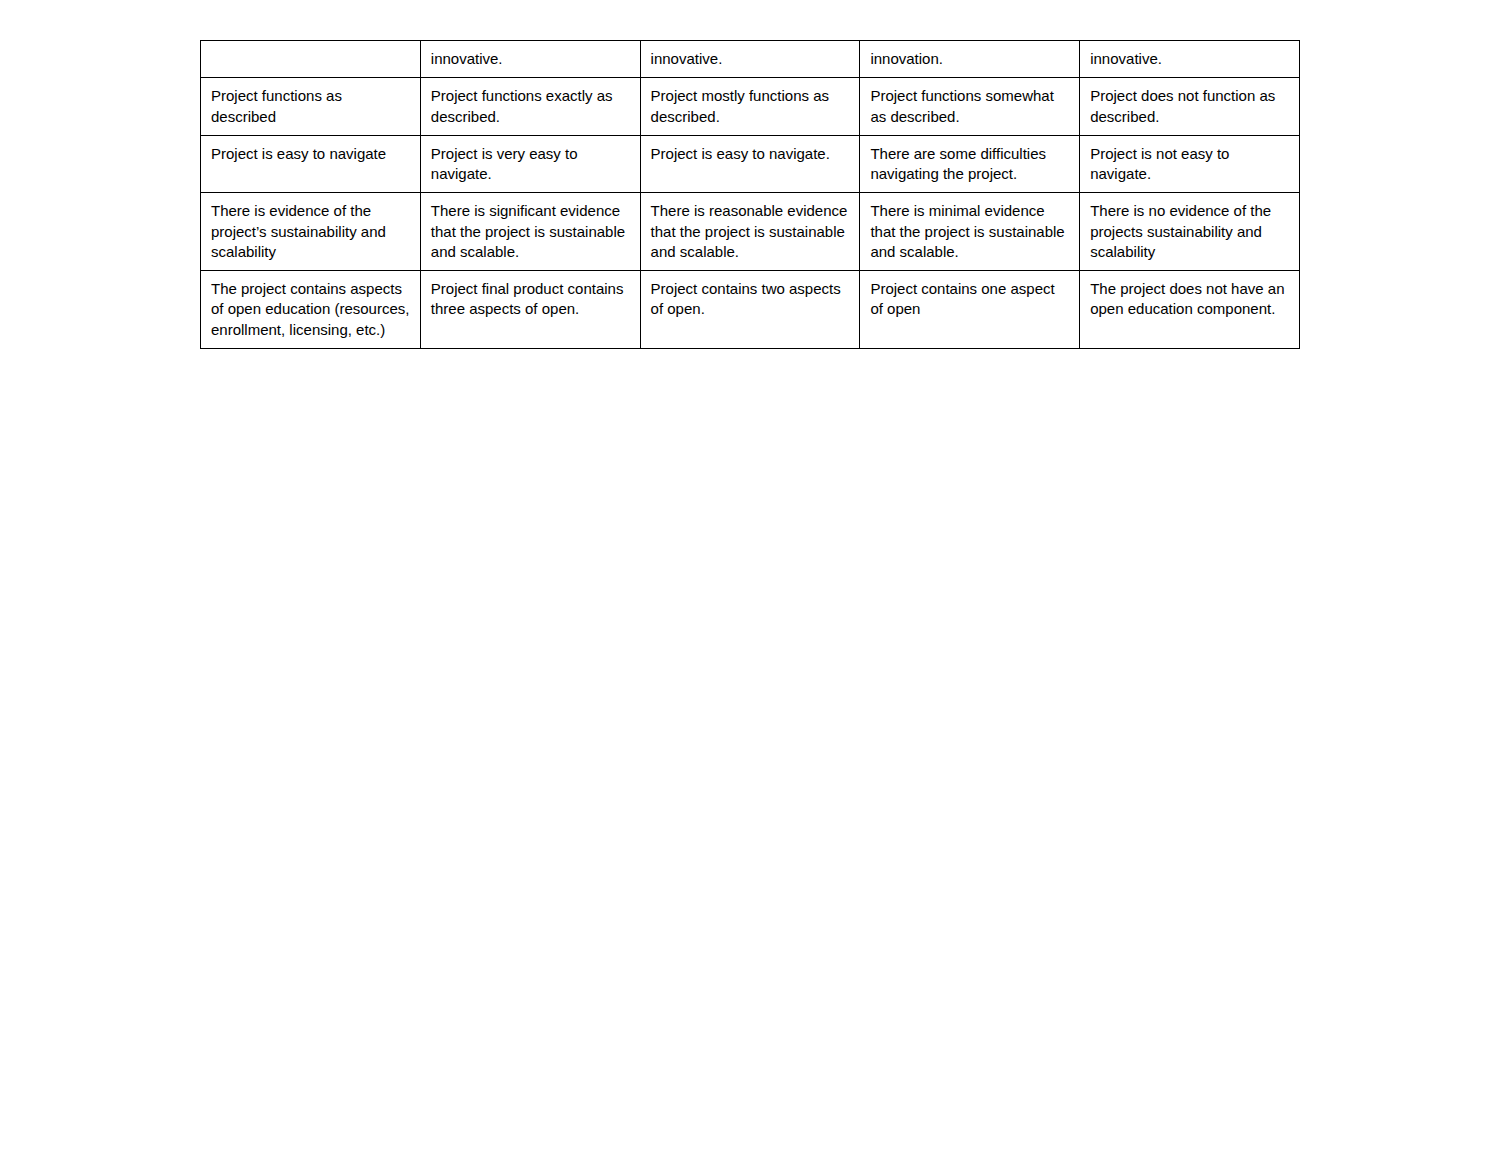| | innovative. | innovative. | innovation. | innovative. |
| Project functions as described | Project functions exactly as described. | Project mostly functions as described. | Project functions somewhat as described. | Project does not function as described. |
| Project is easy to navigate | Project is very easy to navigate. | Project is easy to navigate. | There are some difficulties navigating the project. | Project is not easy to navigate. |
| There is evidence of the project’s sustainability and scalability | There is significant evidence that the project is sustainable and scalable. | There is reasonable evidence that the project is sustainable and scalable. | There is minimal evidence that the project is sustainable and scalable. | There is no evidence of the projects sustainability and scalability |
| The project contains aspects of open education (resources, enrollment, licensing, etc.) | Project final product contains three aspects of open. | Project contains two aspects of open. | Project contains one aspect of open | The project does not have an open education component. |